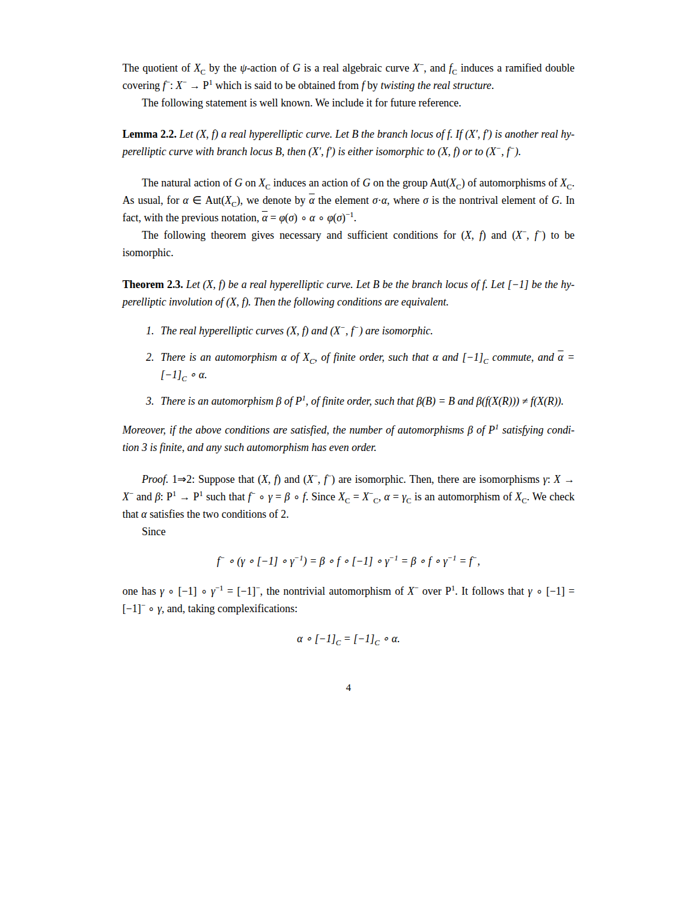The quotient of XC by the ψ-action of G is a real algebraic curve X−, and fC induces a ramified double covering f−: X− → P1 which is said to be obtained from f by twisting the real structure.
The following statement is well known. We include it for future reference.
Lemma 2.2. Let (X, f) a real hyperelliptic curve. Let B the branch locus of f. If (X′, f′) is another real hyperelliptic curve with branch locus B, then (X′, f′) is either isomorphic to (X, f) or to (X−, f−).
The natural action of G on XC induces an action of G on the group Aut(XC) of automorphisms of XC. As usual, for α ∈ Aut(XC), we denote by α the element σ·α, where σ is the nontrival element of G. In fact, with the previous notation, α = φ(σ) ∘ α ∘ φ(σ)−1.
The following theorem gives necessary and sufficient conditions for (X, f) and (X−, f−) to be isomorphic.
Theorem 2.3. Let (X, f) be a real hyperelliptic curve. Let B be the branch locus of f. Let [−1] be the hyperelliptic involution of (X, f). Then the following conditions are equivalent.
The real hyperelliptic curves (X, f) and (X−, f−) are isomorphic.
There is an automorphism α of XC, of finite order, such that α and [−1]C commute, and α = [−1]C ∘ α.
There is an automorphism β of P1, of finite order, such that β(B) = B and β(f(X(R))) ≠ f(X(R)).
Moreover, if the above conditions are satisfied, the number of automorphisms β of P1 satisfying condition 3 is finite, and any such automorphism has even order.
Proof. 1⇒2: Suppose that (X, f) and (X−, f−) are isomorphic. Then, there are isomorphisms γ: X → X− and β: P1 → P1 such that f− ∘ γ = β ∘ f. Since XC = X−C, α = γC is an automorphism of XC. We check that α satisfies the two conditions of 2.
Since
f− ∘ (γ ∘ [−1] ∘ γ−1) = β ∘ f ∘ [−1] ∘ γ−1 = β ∘ f ∘ γ−1 = f−,
one has γ ∘ [−1] ∘ γ−1 = [−1]−, the nontrivial automorphism of X− over P1. It follows that γ ∘ [−1] = [−1]− ∘ γ, and, taking complexifications:
α ∘ [−1]C = [−1]C ∘ α.
4